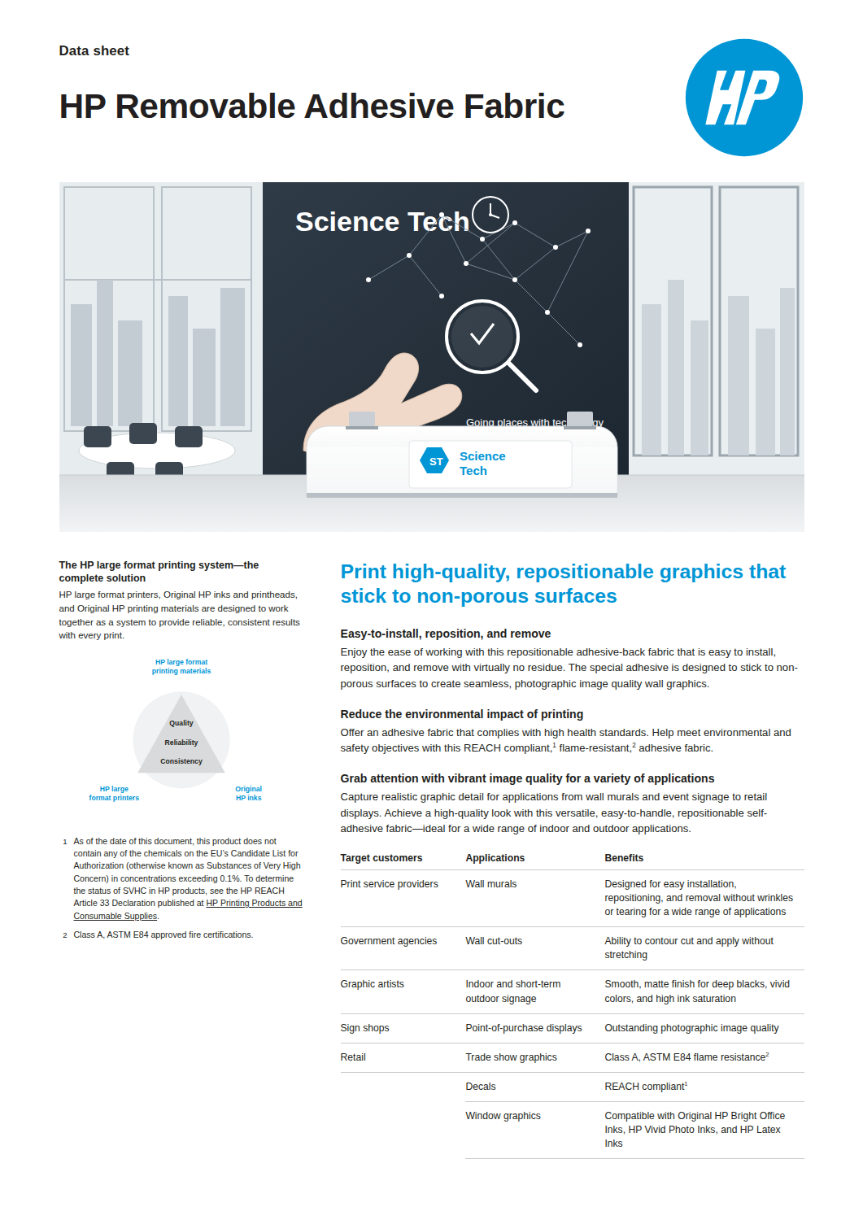Data sheet
HP Removable Adhesive Fabric
Science Tech Going places with technology ST Science Tech
The HP large format printing system—the complete solution
HP large format printers, Original HP inks and printheads, and Original HP printing materials are designed to work together as a system to provide reliable, consistent results with every print.
HP large format printing materials Quality Reliability Consistency HP large format printers Original HP inks
1 As of the date of this document, this product does not contain any of the chemicals on the EU’s Candidate List for Authorization (otherwise known as Substances of Very High Concern) in concentrations exceeding 0.1%. To determine the status of SVHC in HP products, see the HP REACH Article 33 Declaration published at HP Printing Products and Consumable Supplies.
2 Class A, ASTM E84 approved fire certifications.
Print high-quality, repositionable graphics that stick to non-porous surfaces
Easy-to-install, reposition, and remove
Enjoy the ease of working with this repositionable adhesive-back fabric that is easy to install, reposition, and remove with virtually no residue. The special adhesive is designed to stick to non-porous surfaces to create seamless, photographic image quality wall graphics.
Reduce the environmental impact of printing
Offer an adhesive fabric that complies with high health standards. Help meet environmental and safety objectives with this REACH compliant,1 flame-resistant,2 adhesive fabric.
Grab attention with vibrant image quality for a variety of applications
Capture realistic graphic detail for applications from wall murals and event signage to retail displays. Achieve a high-quality look with this versatile, easy-to-handle, repositionable self-adhesive fabric—ideal for a wide range of indoor and outdoor applications.
| Target customers | Applications | Benefits |
| --- | --- | --- |
| Print service providers | Wall murals | Designed for easy installation, repositioning, and removal without wrinkles or tearing for a wide range of applications |
| Government agencies | Wall cut-outs | Ability to contour cut and apply without stretching |
| Graphic artists | Indoor and short-term outdoor signage | Smooth, matte finish for deep blacks, vivid colors, and high ink saturation |
| Sign shops | Point-of-purchase displays | Outstanding photographic image quality |
| Retail | Trade show graphics | Class A, ASTM E84 flame resistance 2 |
| | Decals | REACH compliant 1 |
| | Window graphics | Compatible with Original HP Bright Office Inks, HP Vivid Photo Inks, and HP Latex Inks |